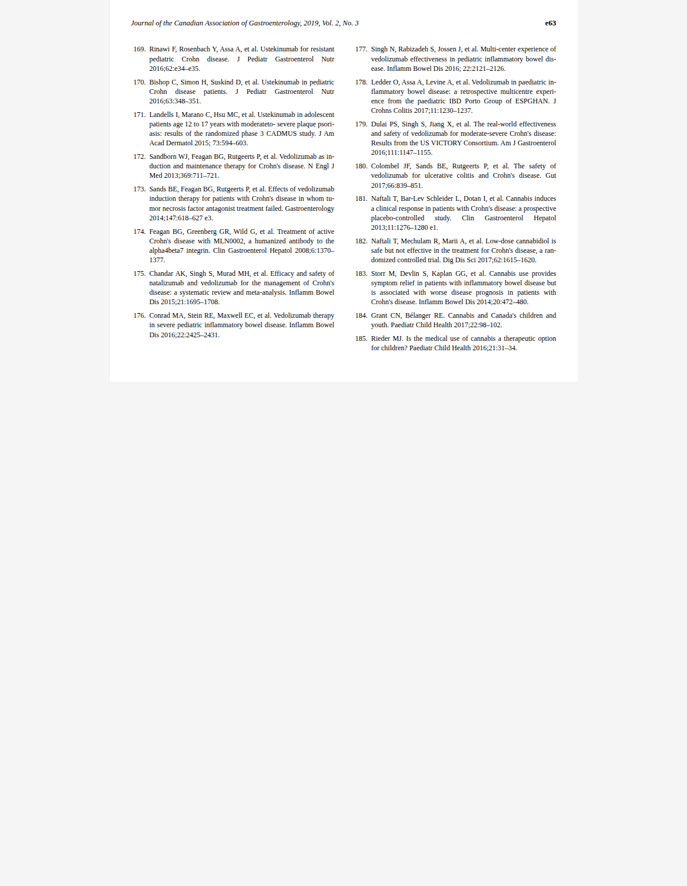Journal of the Canadian Association of Gastroenterology, 2019, Vol. 2, No. 3 e63
169. Rinawi F, Rosenbach Y, Assa A, et al. Ustekinumab for resistant pediatric Crohn disease. J Pediatr Gastroenterol Nutr 2016;62:e34–e35.
170. Bishop C, Simon H, Suskind D, et al. Ustekinumab in pediatric Crohn disease patients. J Pediatr Gastroenterol Nutr 2016;63:348–351.
171. Landells I, Marano C, Hsu MC, et al. Ustekinumab in adolescent patients age 12 to 17 years with moderateto- severe plaque psoriasis: results of the randomized phase 3 CADMUS study. J Am Acad Dermatol 2015; 73:594–603.
172. Sandborn WJ, Feagan BG, Rutgeerts P, et al. Vedolizumab as induction and maintenance therapy for Crohn's disease. N Engl J Med 2013;369:711–721.
173. Sands BE, Feagan BG, Rutgeerts P, et al. Effects of vedolizumab induction therapy for patients with Crohn's disease in whom tumor necrosis factor antagonist treatment failed. Gastroenterology 2014;147:618–627 e3.
174. Feagan BG, Greenberg GR, Wild G, et al. Treatment of active Crohn's disease with MLN0002, a humanized antibody to the alpha4beta7 integrin. Clin Gastroenterol Hepatol 2008;6:1370–1377.
175. Chandar AK, Singh S, Murad MH, et al. Efficacy and safety of natalizumab and vedolizumab for the management of Crohn's disease: a systematic review and meta-analysis. Inflamm Bowel Dis 2015;21:1695–1708.
176. Conrad MA, Stein RE, Maxwell EC, et al. Vedolizumab therapy in severe pediatric inflammatory bowel disease. Inflamm Bowel Dis 2016;22:2425–2431.
177. Singh N, Rabizadeh S, Jossen J, et al. Multi-center experience of vedolizumab effectiveness in pediatric inflammatory bowel disease. Inflamm Bowel Dis 2016; 22:2121–2126.
178. Ledder O, Assa A, Levine A, et al. Vedolizumab in paediatric inflammatory bowel disease: a retrospective multicentre experience from the paediatric IBD Porto Group of ESPGHAN. J Crohns Colitis 2017;11:1230–1237.
179. Dulai PS, Singh S, Jiang X, et al. The real-world effectiveness and safety of vedolizumab for moderate-severe Crohn's disease: Results from the US VICTORY Consortium. Am J Gastroenterol 2016;111:1147–1155.
180. Colombel JF, Sands BE, Rutgeerts P, et al. The safety of vedolizumab for ulcerative colitis and Crohn's disease. Gut 2017;66:839–851.
181. Naftali T, Bar-Lev Schleider L, Dotan I, et al. Cannabis induces a clinical response in patients with Crohn's disease: a prospective placebo-controlled study. Clin Gastroenterol Hepatol 2013;11:1276–1280 e1.
182. Naftali T, Mechulam R, Marii A, et al. Low-dose cannabidiol is safe but not effective in the treatment for Crohn's disease, a randomized controlled trial. Dig Dis Sci 2017;62:1615–1620.
183. Storr M, Devlin S, Kaplan GG, et al. Cannabis use provides symptom relief in patients with inflammatory bowel disease but is associated with worse disease prognosis in patients with Crohn's disease. Inflamm Bowel Dis 2014;20:472–480.
184. Grant CN, Bélanger RE. Cannabis and Canada's children and youth. Paediatr Child Health 2017;22:98–102.
185. Rieder MJ. Is the medical use of cannabis a therapeutic option for children? Paediatr Child Health 2016;21:31–34.